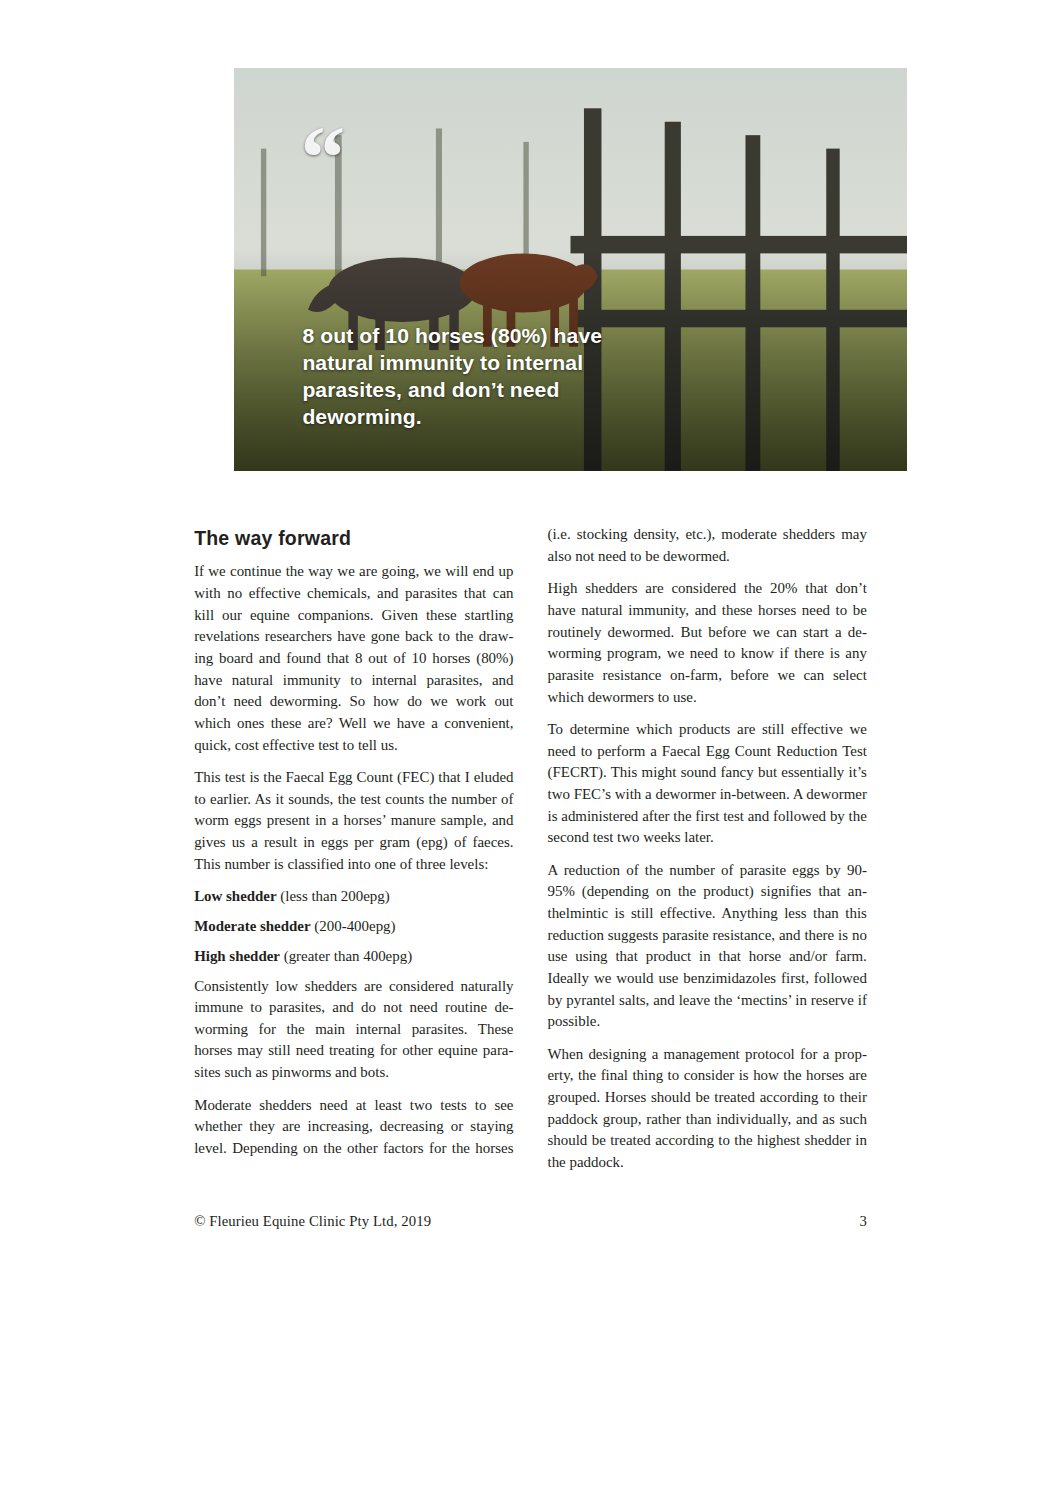“ 8 out of 10 horses (80%) have natural immunity to internal parasites, and don’t need deworming.
The way forward
If we continue the way we are going, we will end up with no effective chemicals, and parasites that can kill our equine companions. Given these startling revelations researchers have gone back to the drawing board and found that 8 out of 10 horses (80%) have natural immunity to internal parasites, and don’t need deworming. So how do we work out which ones these are? Well we have a convenient, quick, cost effective test to tell us.
This test is the Faecal Egg Count (FEC) that I eluded to earlier. As it sounds, the test counts the number of worm eggs present in a horses’ manure sample, and gives us a result in eggs per gram (epg) of faeces. This number is classified into one of three levels:
Low shedder (less than 200epg)
Moderate shedder (200-400epg)
High shedder (greater than 400epg)
Consistently low shedders are considered naturally immune to parasites, and do not need routine deworming for the main internal parasites. These horses may still need treating for other equine parasites such as pinworms and bots.
Moderate shedders need at least two tests to see whether they are increasing, decreasing or staying level. Depending on the other factors for the horses (i.e. stocking density, etc.), moderate shedders may also not need to be dewormed.
High shedders are considered the 20% that don’t have natural immunity, and these horses need to be routinely dewormed. But before we can start a deworming program, we need to know if there is any parasite resistance on-farm, before we can select which dewormers to use.
To determine which products are still effective we need to perform a Faecal Egg Count Reduction Test (FECRT). This might sound fancy but essentially it’s two FEC’s with a dewormer in-between. A dewormer is administered after the first test and followed by the second test two weeks later.
A reduction of the number of parasite eggs by 90-95% (depending on the product) signifies that anthelmintic is still effective. Anything less than this reduction suggests parasite resistance, and there is no use using that product in that horse and/or farm. Ideally we would use benzimidazoles first, followed by pyrantel salts, and leave the ‘mectins’ in reserve if possible.
When designing a management protocol for a property, the final thing to consider is how the horses are grouped. Horses should be treated according to their paddock group, rather than individually, and as such should be treated according to the highest shedder in the paddock.
© Fleurieu Equine Clinic Pty Ltd, 2019 3